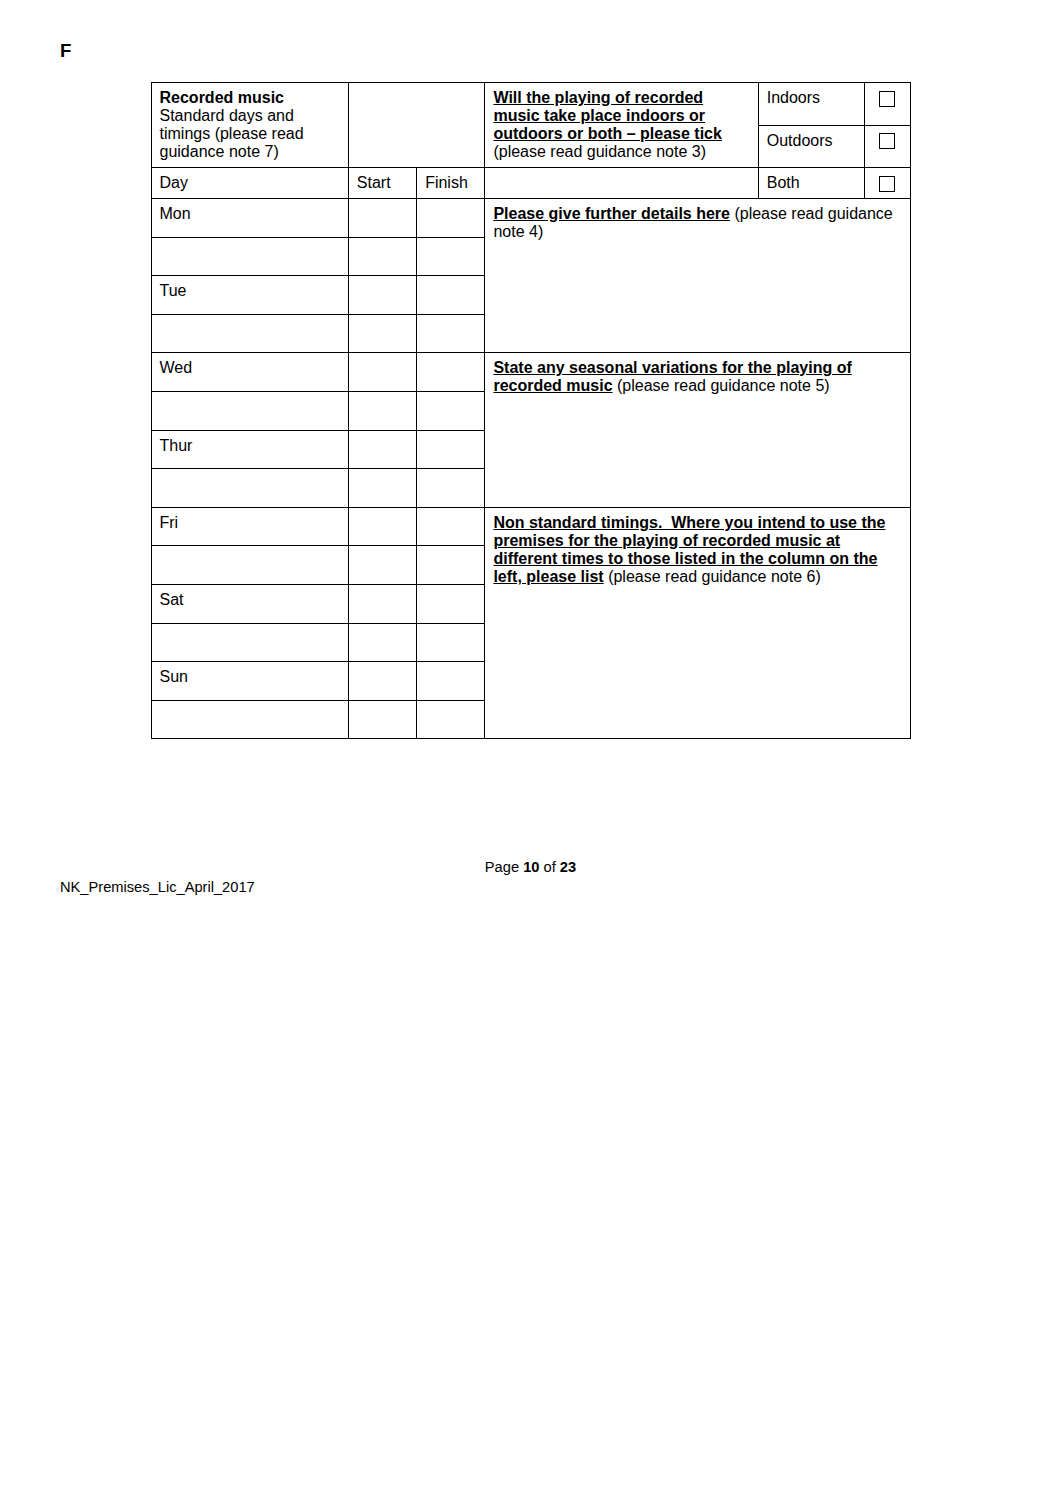F
| Recorded music Standard days and timings (please read guidance note 7) | | Will the playing of recorded music take place indoors or outdoors or both – please tick (please read guidance note 3) | Indoors | |
| Outdoors | |
| Day | Start | Finish | | Both | |
| Mon | | | Please give further details here (please read guidance note 4) |
| Tue | | |
| Wed | | | State any seasonal variations for the playing of recorded music (please read guidance note 5) |
| Thur | | |
| Fri | | | Non standard timings. Where you intend to use the premises for the playing of recorded music at different times to those listed in the column on the left, please list (please read guidance note 6) |
| Sat | | |
| Sun | | |
Page 10 of 23
NK_Premises_Lic_April_2017